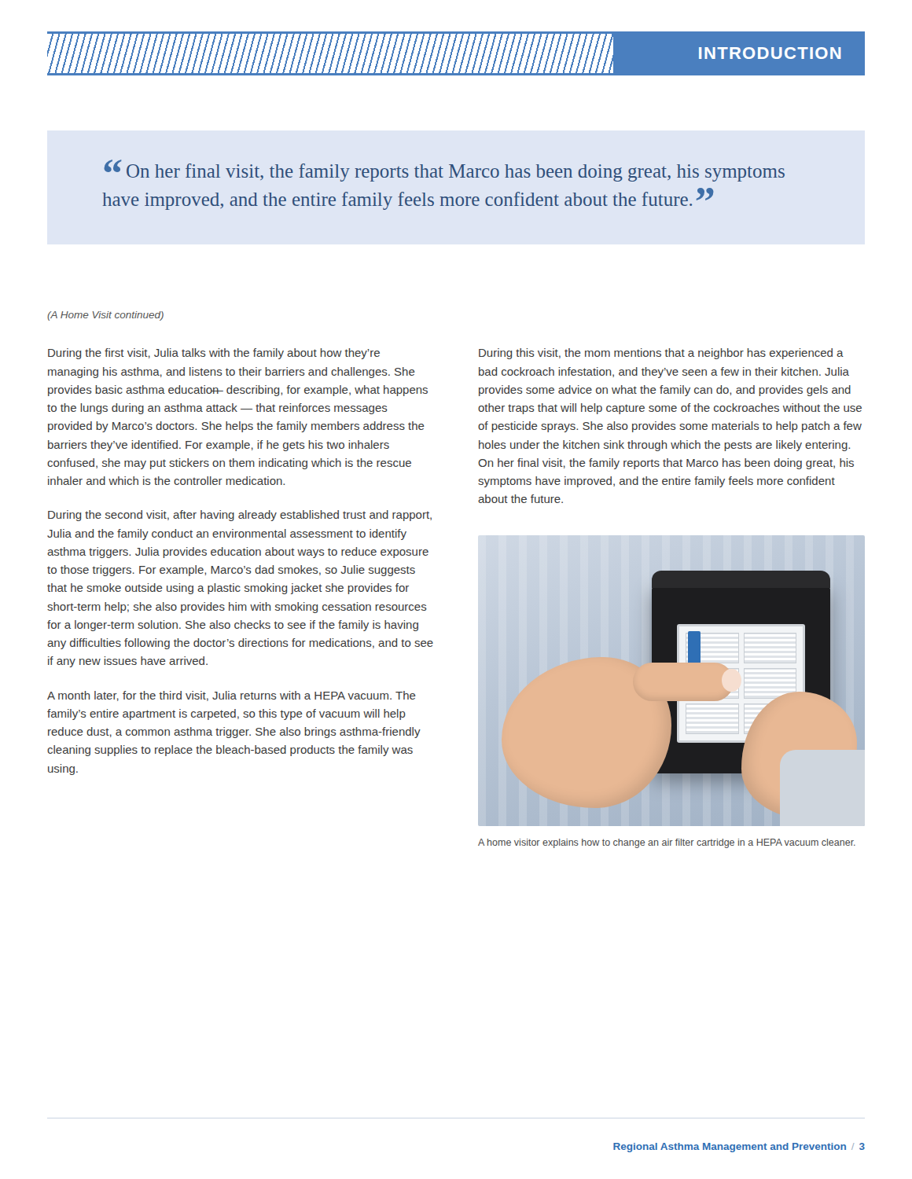INTRODUCTION
“On her final visit, the family reports that Marco has been doing great, his symptoms have improved, and the entire family feels more confident about the future.”
(A Home Visit continued)
During the first visit, Julia talks with the family about how they’re managing his asthma, and listens to their barriers and challenges. She provides basic asthma education — describing, for example, what happens to the lungs during an asthma attack — that reinforces messages provided by Marco’s doctors. She helps the family members address the barriers they’ve identified. For example, if he gets his two inhalers confused, she may put stickers on them indicating which is the rescue inhaler and which is the controller medication.
During the second visit, after having already established trust and rapport, Julia and the family conduct an environmental assessment to identify asthma triggers. Julia provides education about ways to reduce exposure to those triggers. For example, Marco’s dad smokes, so Julie suggests that he smoke outside using a plastic smoking jacket she provides for short-term help; she also provides him with smoking cessation resources for a longer-term solution. She also checks to see if the family is having any difficulties following the doctor’s directions for medications, and to see if any new issues have arrived.
A month later, for the third visit, Julia returns with a HEPA vacuum. The family’s entire apartment is carpeted, so this type of vacuum will help reduce dust, a common asthma trigger. She also brings asthma-friendly cleaning supplies to replace the bleach-based products the family was using.
During this visit, the mom mentions that a neighbor has experienced a bad cockroach infestation, and they’ve seen a few in their kitchen. Julia provides some advice on what the family can do, and provides gels and other traps that will help capture some of the cockroaches without the use of pesticide sprays. She also provides some materials to help patch a few holes under the kitchen sink through which the pests are likely entering. On her final visit, the family reports that Marco has been doing great, his symptoms have improved, and the entire family feels more confident about the future.
A home visitor explains how to change an air filter cartridge in a HEPA vacuum cleaner.
Regional Asthma Management and Prevention / 3